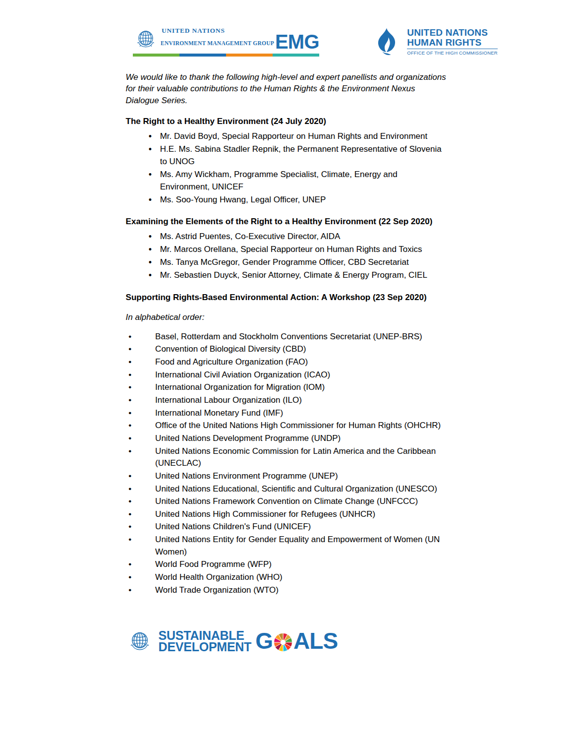UNITED NATIONS
ENVIRONMENT MANAGEMENT GROUP EMG
UNITED NATIONS
HUMAN RIGHTS
OFFICE OF THE HIGH COMMISSIONER
We would like to thank the following high-level and expert panellists and organizations for their valuable contributions to the Human Rights & the Environment Nexus Dialogue Series.
The Right to a Healthy Environment (24 July 2020)
Mr. David Boyd, Special Rapporteur on Human Rights and Environment
H.E. Ms. Sabina Stadler Repnik, the Permanent Representative of Slovenia to UNOG
Ms. Amy Wickham, Programme Specialist, Climate, Energy and Environment, UNICEF
Ms. Soo-Young Hwang, Legal Officer, UNEP
Examining the Elements of the Right to a Healthy Environment (22 Sep 2020)
Ms. Astrid Puentes, Co-Executive Director, AIDA
Mr. Marcos Orellana, Special Rapporteur on Human Rights and Toxics
Ms. Tanya McGregor, Gender Programme Officer, CBD Secretariat
Mr. Sebastien Duyck, Senior Attorney, Climate & Energy Program, CIEL
Supporting Rights-Based Environmental Action: A Workshop (23 Sep 2020)
In alphabetical order:
Basel, Rotterdam and Stockholm Conventions Secretariat (UNEP-BRS)
Convention of Biological Diversity (CBD)
Food and Agriculture Organization (FAO)
International Civil Aviation Organization (ICAO)
International Organization for Migration (IOM)
International Labour Organization (ILO)
International Monetary Fund (IMF)
Office of the United Nations High Commissioner for Human Rights (OHCHR)
United Nations Development Programme (UNDP)
United Nations Economic Commission for Latin America and the Caribbean (UNECLAC)
United Nations Environment Programme (UNEP)
United Nations Educational, Scientific and Cultural Organization (UNESCO)
United Nations Framework Convention on Climate Change (UNFCCC)
United Nations High Commissioner for Refugees (UNHCR)
United Nations Children's Fund (UNICEF)
United Nations Entity for Gender Equality and Empowerment of Women (UN Women)
World Food Programme (WFP)
World Health Organization (WHO)
World Trade Organization (WTO)
SUSTAINABLE DEVELOPMENT
G ALS